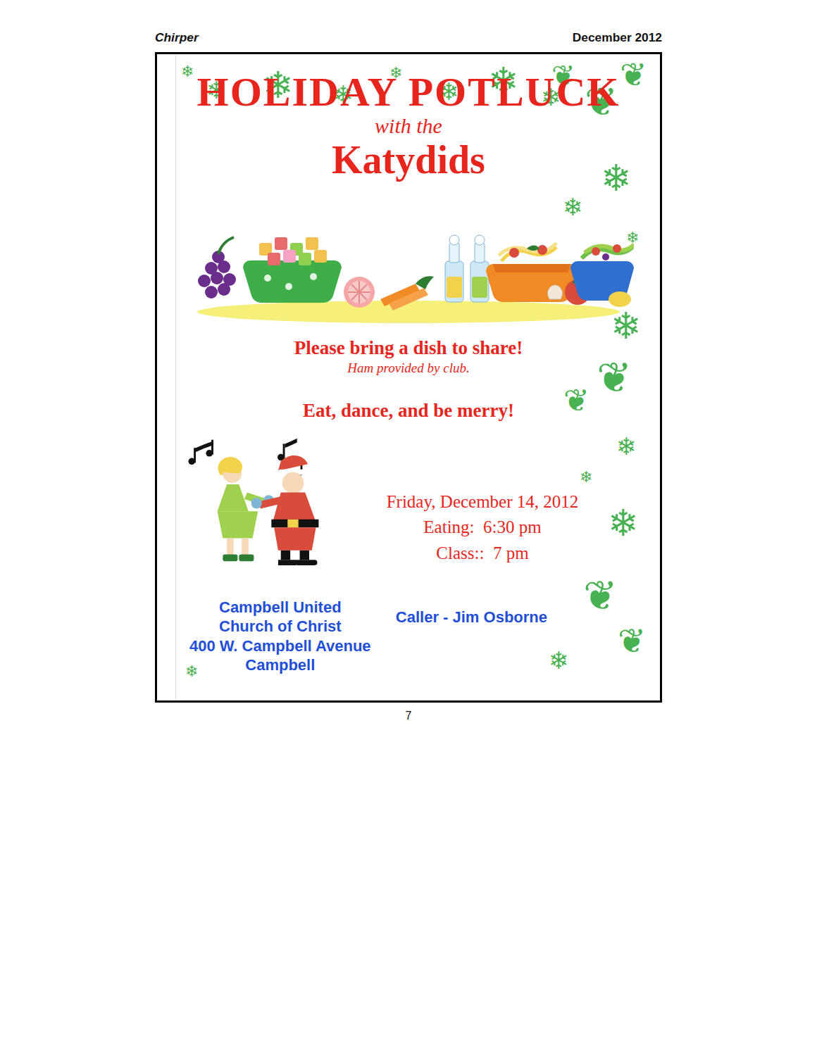Chirper December 2012
❄ ❄ ❄ ❄ ❄ ❄ ❄ ❄ ❦ ❦ ❦ ❄ ❄ ❄ ❄ ❄ ❦ ❦ ❄ ❄ ❄ ❦ ❦ ❄ ❄
Holiday Potluck
with the
Katydids
Please bring a dish to share!
Ham provided by club.
Eat, dance, and be merry!
Friday, December 14, 2012
Eating: 6:30 pm
Class:: 7 pm
Campbell United
Church of Christ
400 W. Campbell Avenue
Campbell
Caller - Jim Osborne
7